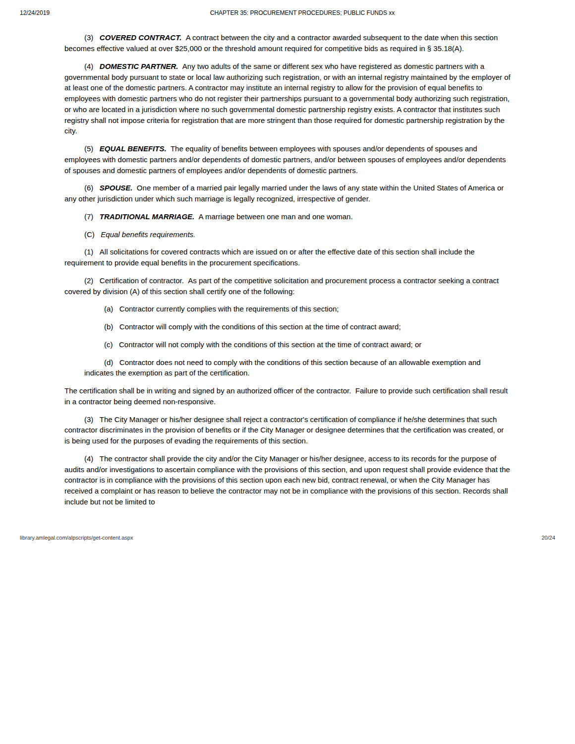12/24/2019
CHAPTER 35: PROCUREMENT PROCEDURES; PUBLIC FUNDS xx
(3) COVERED CONTRACT. A contract between the city and a contractor awarded subsequent to the date when this section becomes effective valued at over $25,000 or the threshold amount required for competitive bids as required in § 35.18(A).
(4) DOMESTIC PARTNER. Any two adults of the same or different sex who have registered as domestic partners with a governmental body pursuant to state or local law authorizing such registration, or with an internal registry maintained by the employer of at least one of the domestic partners. A contractor may institute an internal registry to allow for the provision of equal benefits to employees with domestic partners who do not register their partnerships pursuant to a governmental body authorizing such registration, or who are located in a jurisdiction where no such governmental domestic partnership registry exists. A contractor that institutes such registry shall not impose criteria for registration that are more stringent than those required for domestic partnership registration by the city.
(5) EQUAL BENEFITS. The equality of benefits between employees with spouses and/or dependents of spouses and employees with domestic partners and/or dependents of domestic partners, and/or between spouses of employees and/or dependents of spouses and domestic partners of employees and/or dependents of domestic partners.
(6) SPOUSE. One member of a married pair legally married under the laws of any state within the United States of America or any other jurisdiction under which such marriage is legally recognized, irrespective of gender.
(7) TRADITIONAL MARRIAGE. A marriage between one man and one woman.
(C) Equal benefits requirements.
(1) All solicitations for covered contracts which are issued on or after the effective date of this section shall include the requirement to provide equal benefits in the procurement specifications.
(2) Certification of contractor. As part of the competitive solicitation and procurement process a contractor seeking a contract covered by division (A) of this section shall certify one of the following:
(a) Contractor currently complies with the requirements of this section;
(b) Contractor will comply with the conditions of this section at the time of contract award;
(c) Contractor will not comply with the conditions of this section at the time of contract award; or
(d) Contractor does not need to comply with the conditions of this section because of an allowable exemption and indicates the exemption as part of the certification.
The certification shall be in writing and signed by an authorized officer of the contractor. Failure to provide such certification shall result in a contractor being deemed non-responsive.
(3) The City Manager or his/her designee shall reject a contractor's certification of compliance if he/she determines that such contractor discriminates in the provision of benefits or if the City Manager or designee determines that the certification was created, or is being used for the purposes of evading the requirements of this section.
(4) The contractor shall provide the city and/or the City Manager or his/her designee, access to its records for the purpose of audits and/or investigations to ascertain compliance with the provisions of this section, and upon request shall provide evidence that the contractor is in compliance with the provisions of this section upon each new bid, contract renewal, or when the City Manager has received a complaint or has reason to believe the contractor may not be in compliance with the provisions of this section. Records shall include but not be limited to
library.amlegal.com/alpscripts/get-content.aspx
20/24